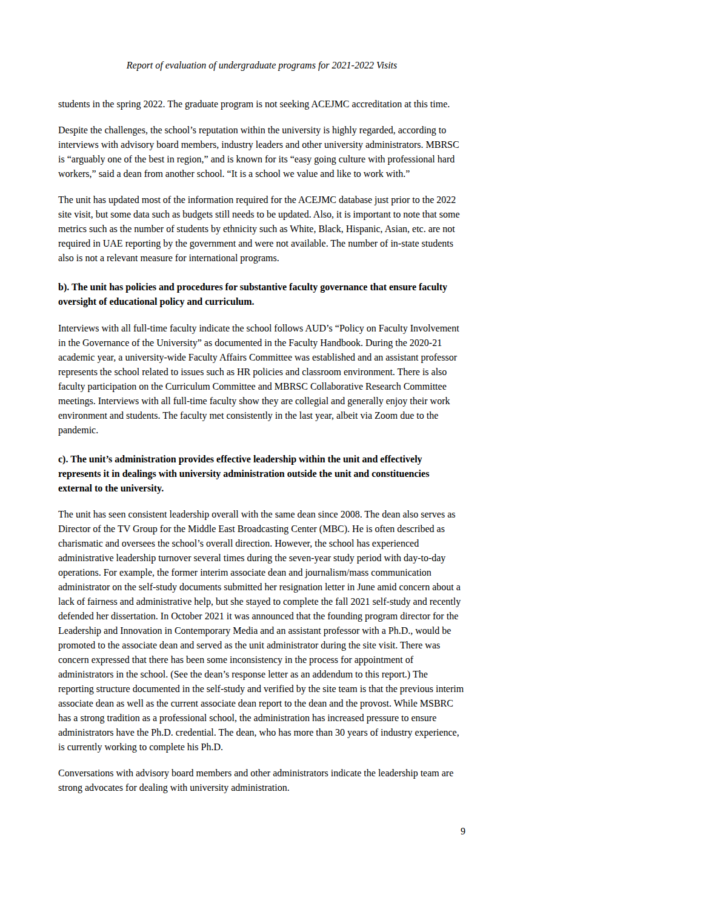Report of evaluation of undergraduate programs for 2021-2022 Visits
students in the spring 2022. The graduate program is not seeking ACEJMC accreditation at this time.
Despite the challenges, the school’s reputation within the university is highly regarded, according to interviews with advisory board members, industry leaders and other university administrators. MBRSC is “arguably one of the best in region,” and is known for its “easy going culture with professional hard workers,” said a dean from another school. “It is a school we value and like to work with.”
The unit has updated most of the information required for the ACEJMC database just prior to the 2022 site visit, but some data such as budgets still needs to be updated. Also, it is important to note that some metrics such as the number of students by ethnicity such as White, Black, Hispanic, Asian, etc. are not required in UAE reporting by the government and were not available. The number of in-state students also is not a relevant measure for international programs.
b). The unit has policies and procedures for substantive faculty governance that ensure faculty oversight of educational policy and curriculum.
Interviews with all full-time faculty indicate the school follows AUD’s “Policy on Faculty Involvement in the Governance of the University” as documented in the Faculty Handbook. During the 2020-21 academic year, a university-wide Faculty Affairs Committee was established and an assistant professor represents the school related to issues such as HR policies and classroom environment. There is also faculty participation on the Curriculum Committee and MBRSC Collaborative Research Committee meetings. Interviews with all full-time faculty show they are collegial and generally enjoy their work environment and students. The faculty met consistently in the last year, albeit via Zoom due to the pandemic.
c). The unit’s administration provides effective leadership within the unit and effectively represents it in dealings with university administration outside the unit and constituencies external to the university.
The unit has seen consistent leadership overall with the same dean since 2008. The dean also serves as Director of the TV Group for the Middle East Broadcasting Center (MBC). He is often described as charismatic and oversees the school’s overall direction. However, the school has experienced administrative leadership turnover several times during the seven-year study period with day-to-day operations. For example, the former interim associate dean and journalism/mass communication administrator on the self-study documents submitted her resignation letter in June amid concern about a lack of fairness and administrative help, but she stayed to complete the fall 2021 self-study and recently defended her dissertation. In October 2021 it was announced that the founding program director for the Leadership and Innovation in Contemporary Media and an assistant professor with a Ph.D., would be promoted to the associate dean and served as the unit administrator during the site visit. There was concern expressed that there has been some inconsistency in the process for appointment of administrators in the school. (See the dean’s response letter as an addendum to this report.) The reporting structure documented in the self-study and verified by the site team is that the previous interim associate dean as well as the current associate dean report to the dean and the provost. While MSBRC has a strong tradition as a professional school, the administration has increased pressure to ensure administrators have the Ph.D. credential. The dean, who has more than 30 years of industry experience, is currently working to complete his Ph.D.
Conversations with advisory board members and other administrators indicate the leadership team are strong advocates for dealing with university administration.
9